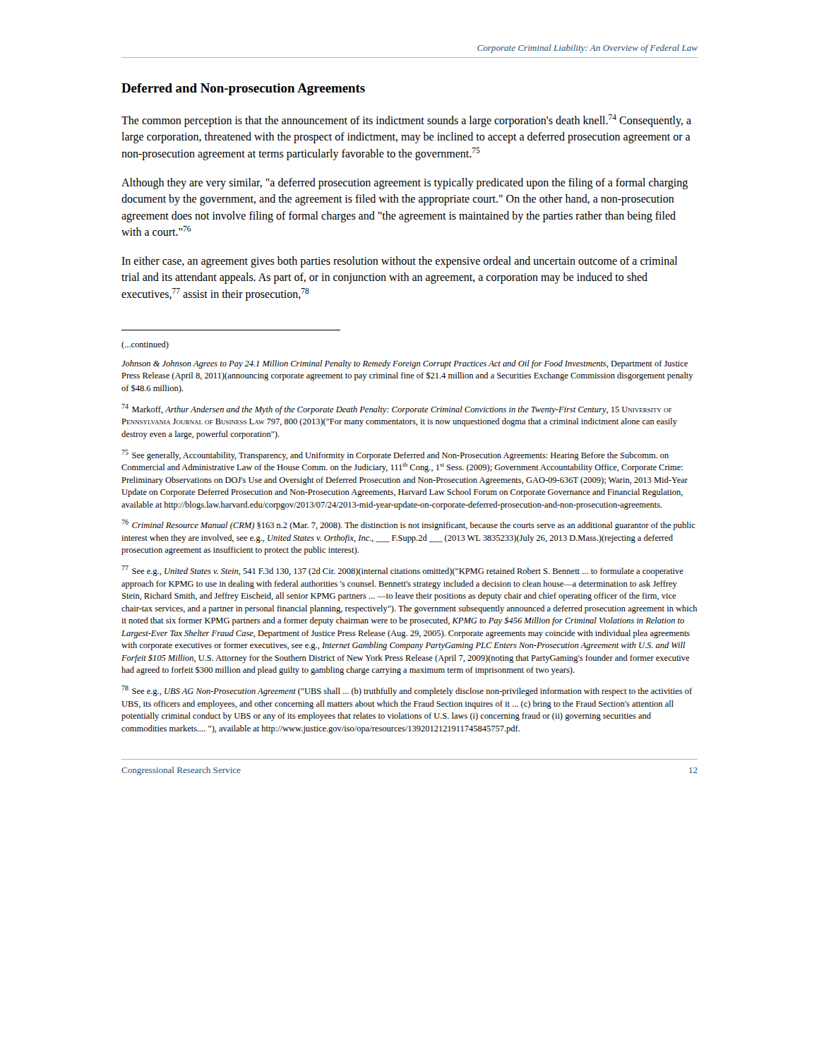Corporate Criminal Liability: An Overview of Federal Law
Deferred and Non-prosecution Agreements
The common perception is that the announcement of its indictment sounds a large corporation's death knell.74 Consequently, a large corporation, threatened with the prospect of indictment, may be inclined to accept a deferred prosecution agreement or a non-prosecution agreement at terms particularly favorable to the government.75
Although they are very similar, "a deferred prosecution agreement is typically predicated upon the filing of a formal charging document by the government, and the agreement is filed with the appropriate court." On the other hand, a non-prosecution agreement does not involve filing of formal charges and "the agreement is maintained by the parties rather than being filed with a court."76
In either case, an agreement gives both parties resolution without the expensive ordeal and uncertain outcome of a criminal trial and its attendant appeals. As part of, or in conjunction with an agreement, a corporation may be induced to shed executives,77 assist in their prosecution,78
(...continued)
Johnson & Johnson Agrees to Pay 24.1 Million Criminal Penalty to Remedy Foreign Corrupt Practices Act and Oil for Food Investments, Department of Justice Press Release (April 8, 2011)(announcing corporate agreement to pay criminal fine of $21.4 million and a Securities Exchange Commission disgorgement penalty of $48.6 million).
74 Markoff, Arthur Andersen and the Myth of the Corporate Death Penalty: Corporate Criminal Convictions in the Twenty-First Century, 15 University of Pennsylvania Journal of Business Law 797, 800 (2013)("For many commentators, it is now unquestioned dogma that a criminal indictment alone can easily destroy even a large, powerful corporation").
75 See generally, Accountability, Transparency, and Uniformity in Corporate Deferred and Non-Prosecution Agreements: Hearing Before the Subcomm. on Commercial and Administrative Law of the House Comm. on the Judiciary, 111th Cong., 1st Sess. (2009); Government Accountability Office, Corporate Crime: Preliminary Observations on DOJ's Use and Oversight of Deferred Prosecution and Non-Prosecution Agreements, GAO-09-636T (2009); Warin, 2013 Mid-Year Update on Corporate Deferred Prosecution and Non-Prosecution Agreements, Harvard Law School Forum on Corporate Governance and Financial Regulation, available at http://blogs.law.harvard.edu/corpgov/2013/07/24/2013-mid-year-update-on-corporate-deferred-prosecution-and-non-prosecution-agreements.
76 Criminal Resource Manual (CRM) §163 n.2 (Mar. 7, 2008). The distinction is not insignificant, because the courts serve as an additional guarantor of the public interest when they are involved, see e.g., United States v. Orthofix, Inc., ___ F.Supp.2d ___ (2013 WL 3835233)(July 26, 2013 D.Mass.)(rejecting a deferred prosecution agreement as insufficient to protect the public interest).
77 See e.g., United States v. Stein, 541 F.3d 130, 137 (2d Cir. 2008)(internal citations omitted)("KPMG retained Robert S. Bennett ... to formulate a cooperative approach for KPMG to use in dealing with federal authorities 's counsel. Bennett's strategy included a decision to clean house—a determination to ask Jeffrey Stein, Richard Smith, and Jeffrey Eischeid, all senior KPMG partners ... —to leave their positions as deputy chair and chief operating officer of the firm, vice chair-tax services, and a partner in personal financial planning, respectively"). The government subsequently announced a deferred prosecution agreement in which it noted that six former KPMG partners and a former deputy chairman were to be prosecuted, KPMG to Pay $456 Million for Criminal Violations in Relation to Largest-Ever Tax Shelter Fraud Case, Department of Justice Press Release (Aug. 29, 2005). Corporate agreements may coincide with individual plea agreements with corporate executives or former executives, see e.g., Internet Gambling Company PartyGaming PLC Enters Non-Prosecution Agreement with U.S. and Will Forfeit $105 Million, U.S. Attorney for the Southern District of New York Press Release (April 7, 2009)(noting that PartyGaming's founder and former executive had agreed to forfeit $300 million and plead guilty to gambling charge carrying a maximum term of imprisonment of two years).
78 See e.g., UBS AG Non-Prosecution Agreement ("UBS shall ... (b) truthfully and completely disclose non-privileged information with respect to the activities of UBS, its officers and employees, and other concerning all matters about which the Fraud Section inquires of it ... (c) bring to the Fraud Section's attention all potentially criminal conduct by UBS or any of its employees that relates to violations of U.S. laws (i) concerning fraud or (ii) governing securities and commodities markets.... "), available at http://www.justice.gov/iso/opa/resources/1392012121911745845757.pdf.
Congressional Research Service 12